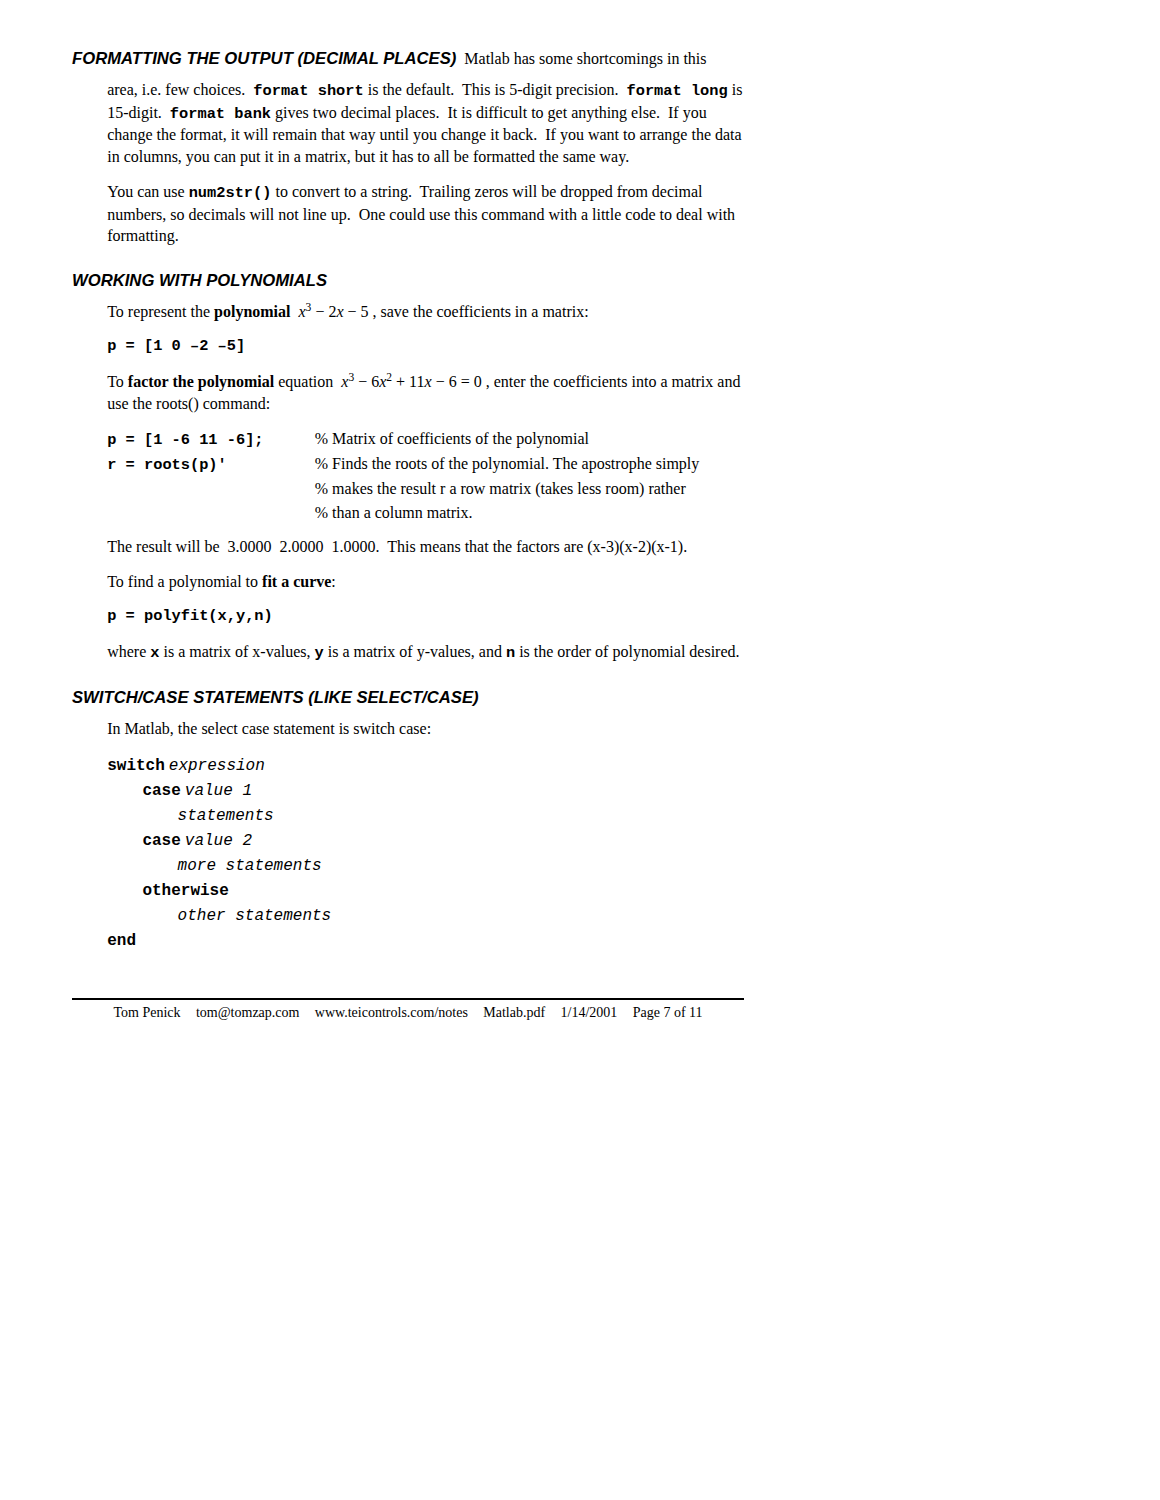FORMATTING THE OUTPUT (DECIMAL PLACES) Matlab has some shortcomings in this
area, i.e. few choices. format short is the default. This is 5-digit precision. format long is 15-digit. format bank gives two decimal places. It is difficult to get anything else. If you change the format, it will remain that way until you change it back. If you want to arrange the data in columns, you can put it in a matrix, but it has to all be formatted the same way.
You can use num2str() to convert to a string. Trailing zeros will be dropped from decimal numbers, so decimals will not line up. One could use this command with a little code to deal with formatting.
WORKING WITH POLYNOMIALS
To represent the polynomial x3 − 2x − 5 , save the coefficients in a matrix:
p = [1 0 –2 –5]
To factor the polynomial equation x3 − 6x2 + 11x − 6 = 0 , enter the coefficients into a matrix and use the roots() command:
| p = [1 -6 11 -6]; | % Matrix of coefficients of the polynomial |
| r = roots(p)' | % Finds the roots of the polynomial. The apostrophe simply |
| | % makes the result r a row matrix (takes less room) rather |
| | % than a column matrix. |
The result will be 3.0000 2.0000 1.0000. This means that the factors are (x-3)(x-2)(x-1).
To find a polynomial to fit a curve:
p = polyfit(x,y,n)
where x is a matrix of x-values, y is a matrix of y-values, and n is the order of polynomial desired.
SWITCH/CASE STATEMENTS (LIKE SELECT/CASE)
In Matlab, the select case statement is switch case:
switch expression
case value 1
statements
case value 2
more statements
otherwise
other statements
end
Tom Penick tom@tomzap.com www.teicontrols.com/notes Matlab.pdf 1/14/2001 Page 7 of 11